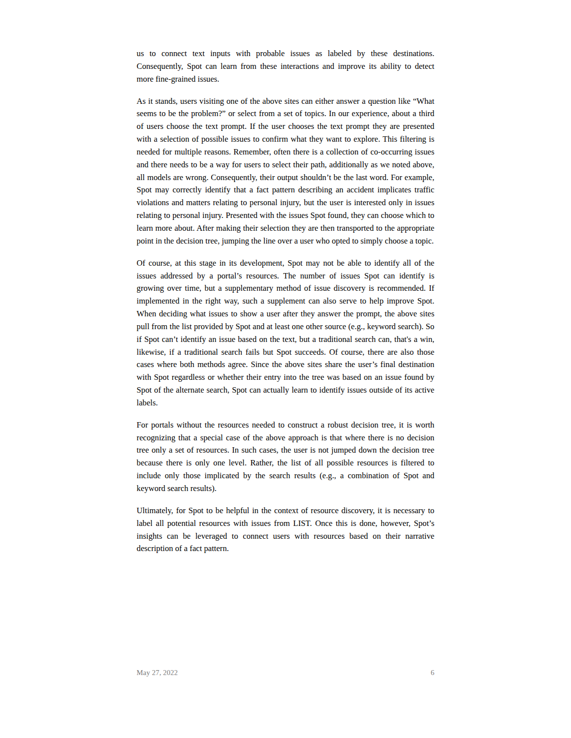us to connect text inputs with probable issues as labeled by these destinations. Consequently, Spot can learn from these interactions and improve its ability to detect more fine-grained issues.
As it stands, users visiting one of the above sites can either answer a question like “What seems to be the problem?” or select from a set of topics. In our experience, about a third of users choose the text prompt. If the user chooses the text prompt they are presented with a selection of possible issues to confirm what they want to explore. This filtering is needed for multiple reasons. Remember, often there is a collection of co-occurring issues and there needs to be a way for users to select their path, additionally as we noted above, all models are wrong. Consequently, their output shouldn’t be the last word. For example, Spot may correctly identify that a fact pattern describing an accident implicates traffic violations and matters relating to personal injury, but the user is interested only in issues relating to personal injury. Presented with the issues Spot found, they can choose which to learn more about. After making their selection they are then transported to the appropriate point in the decision tree, jumping the line over a user who opted to simply choose a topic.
Of course, at this stage in its development, Spot may not be able to identify all of the issues addressed by a portal’s resources. The number of issues Spot can identify is growing over time, but a supplementary method of issue discovery is recommended. If implemented in the right way, such a supplement can also serve to help improve Spot. When deciding what issues to show a user after they answer the prompt, the above sites pull from the list provided by Spot and at least one other source (e.g., keyword search). So if Spot can’t identify an issue based on the text, but a traditional search can, that's a win, likewise, if a traditional search fails but Spot succeeds. Of course, there are also those cases where both methods agree. Since the above sites share the user’s final destination with Spot regardless or whether their entry into the tree was based on an issue found by Spot of the alternate search, Spot can actually learn to identify issues outside of its active labels.
For portals without the resources needed to construct a robust decision tree, it is worth recognizing that a special case of the above approach is that where there is no decision tree only a set of resources. In such cases, the user is not jumped down the decision tree because there is only one level. Rather, the list of all possible resources is filtered to include only those implicated by the search results (e.g., a combination of Spot and keyword search results).
Ultimately, for Spot to be helpful in the context of resource discovery, it is necessary to label all potential resources with issues from LIST. Once this is done, however, Spot’s insights can be leveraged to connect users with resources based on their narrative description of a fact pattern.
May 27, 2022 6